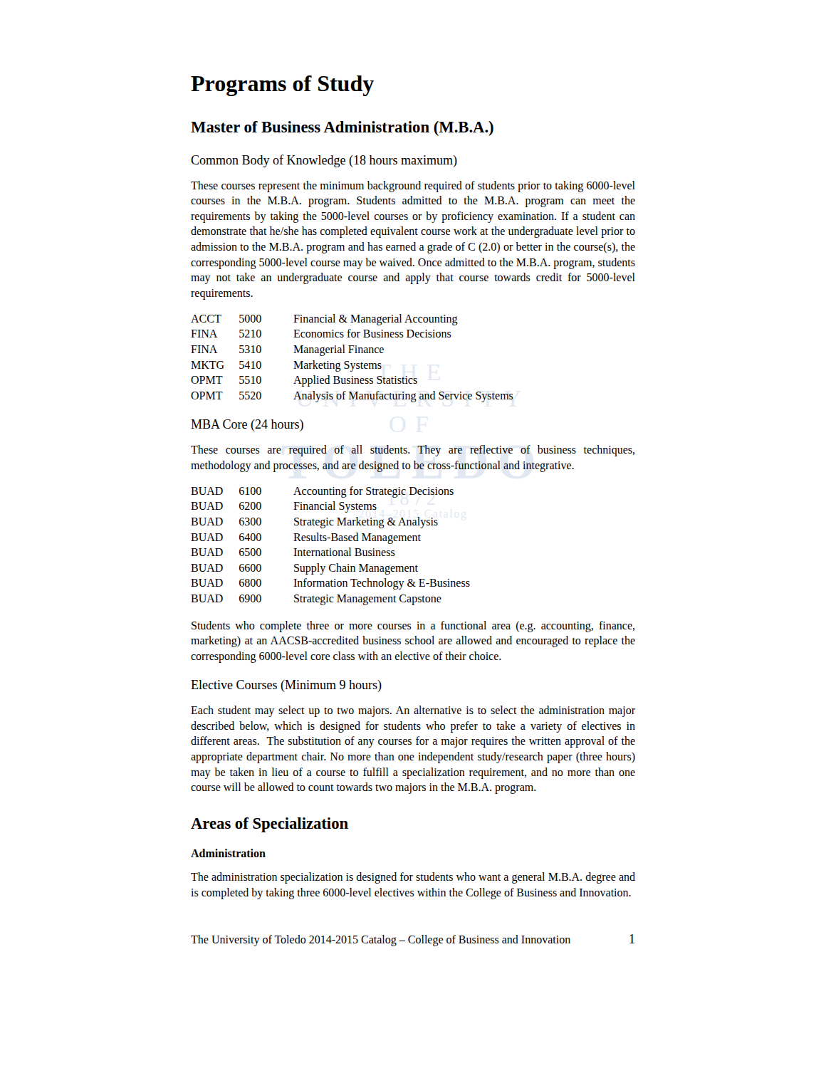THE UNIVERSITY OF
TOLEDO
1872
2014–2015 Catalog
Programs of Study
Master of Business Administration (M.B.A.)
Common Body of Knowledge (18 hours maximum)
These courses represent the minimum background required of students prior to taking 6000-level courses in the M.B.A. program. Students admitted to the M.B.A. program can meet the requirements by taking the 5000-level courses or by proficiency examination. If a student can demonstrate that he/she has completed equivalent course work at the undergraduate level prior to admission to the M.B.A. program and has earned a grade of C (2.0) or better in the course(s), the corresponding 5000-level course may be waived. Once admitted to the M.B.A. program, students may not take an undergraduate course and apply that course towards credit for 5000-level requirements.
| ACCT | 5000 | Financial & Managerial Accounting |
| FINA | 5210 | Economics for Business Decisions |
| FINA | 5310 | Managerial Finance |
| MKTG | 5410 | Marketing Systems |
| OPMT | 5510 | Applied Business Statistics |
| OPMT | 5520 | Analysis of Manufacturing and Service Systems |
MBA Core (24 hours)
These courses are required of all students. They are reflective of business techniques, methodology and processes, and are designed to be cross-functional and integrative.
| BUAD | 6100 | Accounting for Strategic Decisions |
| BUAD | 6200 | Financial Systems |
| BUAD | 6300 | Strategic Marketing & Analysis |
| BUAD | 6400 | Results-Based Management |
| BUAD | 6500 | International Business |
| BUAD | 6600 | Supply Chain Management |
| BUAD | 6800 | Information Technology & E-Business |
| BUAD | 6900 | Strategic Management Capstone |
Students who complete three or more courses in a functional area (e.g. accounting, finance, marketing) at an AACSB-accredited business school are allowed and encouraged to replace the corresponding 6000-level core class with an elective of their choice.
Elective Courses (Minimum 9 hours)
Each student may select up to two majors. An alternative is to select the administration major described below, which is designed for students who prefer to take a variety of electives in different areas. The substitution of any courses for a major requires the written approval of the appropriate department chair. No more than one independent study/research paper (three hours) may be taken in lieu of a course to fulfill a specialization requirement, and no more than one course will be allowed to count towards two majors in the M.B.A. program.
Areas of Specialization
Administration
The administration specialization is designed for students who want a general M.B.A. degree and is completed by taking three 6000-level electives within the College of Business and Innovation.
The University of Toledo 2014-2015 Catalog – College of Business and Innovation 1